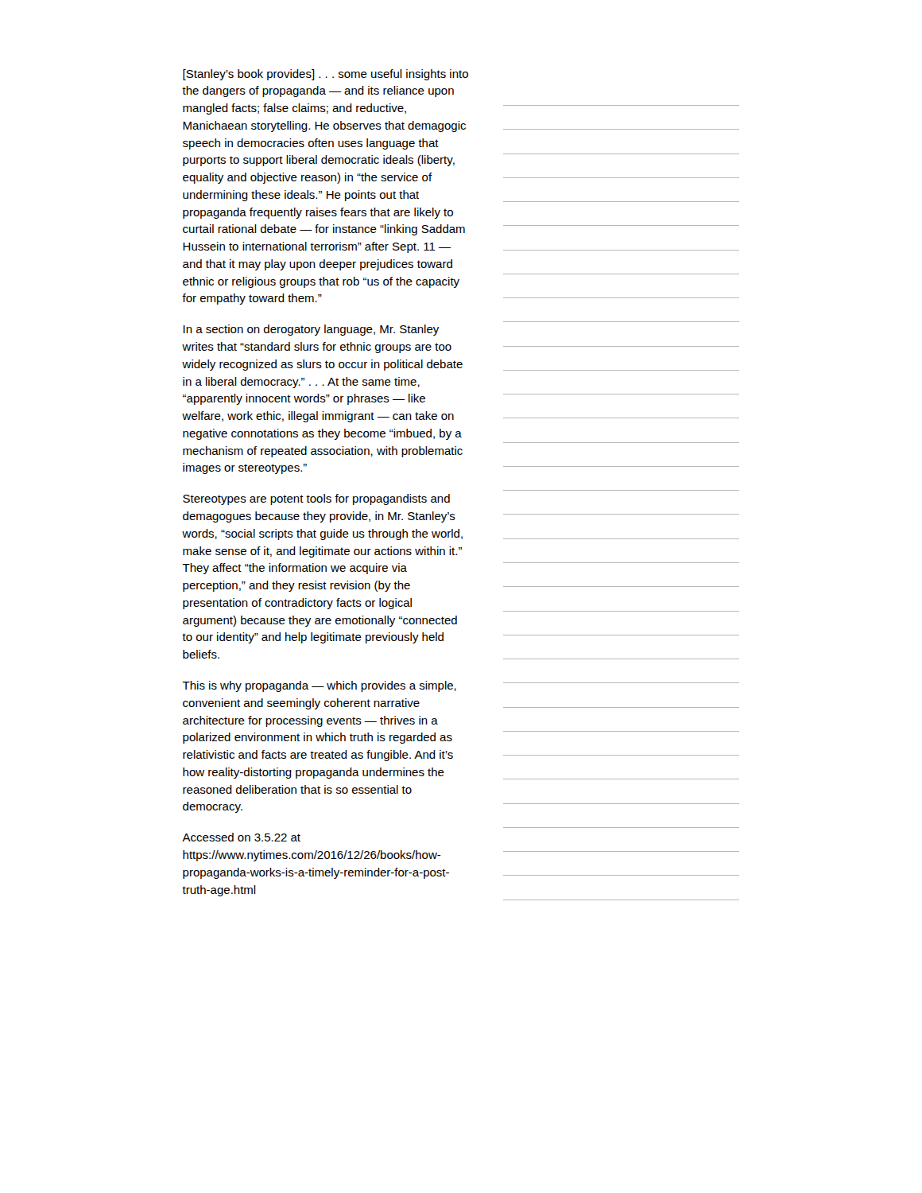[Stanley’s book provides] . . . some useful insights into the dangers of propaganda — and its reliance upon mangled facts; false claims; and reductive, Manichaean storytelling. He observes that demagogic speech in democracies often uses language that purports to support liberal democratic ideals (liberty, equality and objective reason) in “the service of undermining these ideals.” He points out that propaganda frequently raises fears that are likely to curtail rational debate — for instance “linking Saddam Hussein to international terrorism” after Sept. 11 — and that it may play upon deeper prejudices toward ethnic or religious groups that rob “us of the capacity for empathy toward them.”
In a section on derogatory language, Mr. Stanley writes that “standard slurs for ethnic groups are too widely recognized as slurs to occur in political debate in a liberal democracy.” . . . At the same time, “apparently innocent words” or phrases — like welfare, work ethic, illegal immigrant — can take on negative connotations as they become “imbued, by a mechanism of repeated association, with problematic images or stereotypes.”
Stereotypes are potent tools for propagandists and demagogues because they provide, in Mr. Stanley’s words, “social scripts that guide us through the world, make sense of it, and legitimate our actions within it.” They affect “the information we acquire via perception,” and they resist revision (by the presentation of contradictory facts or logical argument) because they are emotionally “connected to our identity” and help legitimate previously held beliefs.
This is why propaganda — which provides a simple, convenient and seemingly coherent narrative architecture for processing events — thrives in a polarized environment in which truth is regarded as relativistic and facts are treated as fungible. And it’s how reality-distorting propaganda undermines the reasoned deliberation that is so essential to democracy.
Accessed on 3.5.22 at https://www.nytimes.com/2016/12/26/books/how-propaganda-works-is-a-timely-reminder-for-a-post-truth-age.html